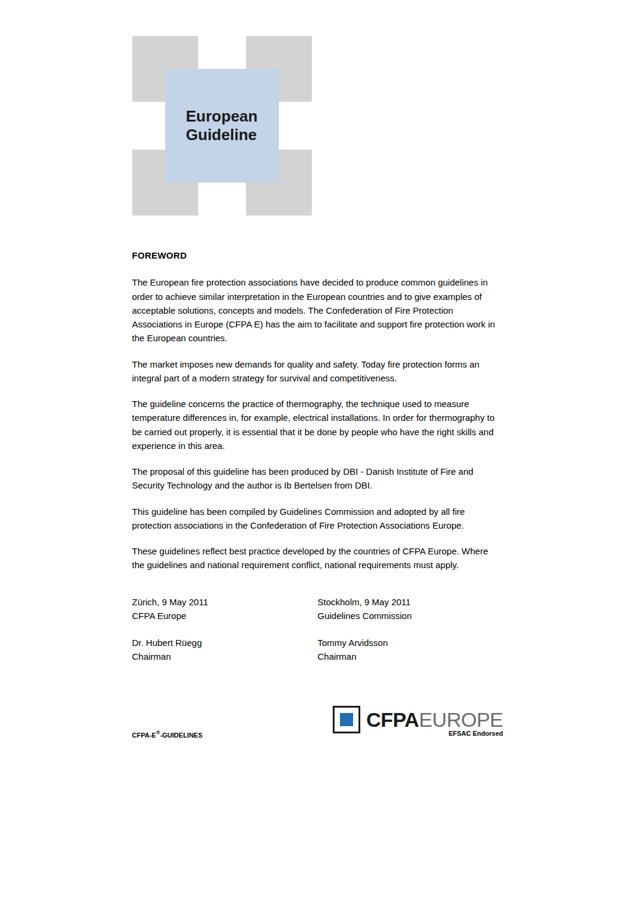European
Guideline
FOREWORD
The European fire protection associations have decided to produce common guidelines in order to achieve similar interpretation in the European countries and to give examples of acceptable solutions, concepts and models. The Confederation of Fire Protection Associations in Europe (CFPA E) has the aim to facilitate and support fire protection work in the European countries.
The market imposes new demands for quality and safety. Today fire protection forms an integral part of a modern strategy for survival and competitiveness.
The guideline concerns the practice of thermography, the technique used to measure temperature differences in, for example, electrical installations. In order for thermography to be carried out properly, it is essential that it be done by people who have the right skills and experience in this area.
The proposal of this guideline has been produced by DBI - Danish Institute of Fire and Security Technology and the author is Ib Bertelsen from DBI.
This guideline has been compiled by Guidelines Commission and adopted by all fire protection associations in the Confederation of Fire Protection Associations Europe.
These guidelines reflect best practice developed by the countries of CFPA Europe. Where the guidelines and national requirement conflict, national requirements must apply.
| Zürich, 9 May 2011 | Stockholm, 9 May 2011 |
| CFPA Europe | Guidelines Commission |
| Dr. Hubert Rüegg | Tommy Arvidsson |
| Chairman | Chairman |
CFPA EUROPE
CFPA-E®-GUIDELINES EFSAC Endorsed